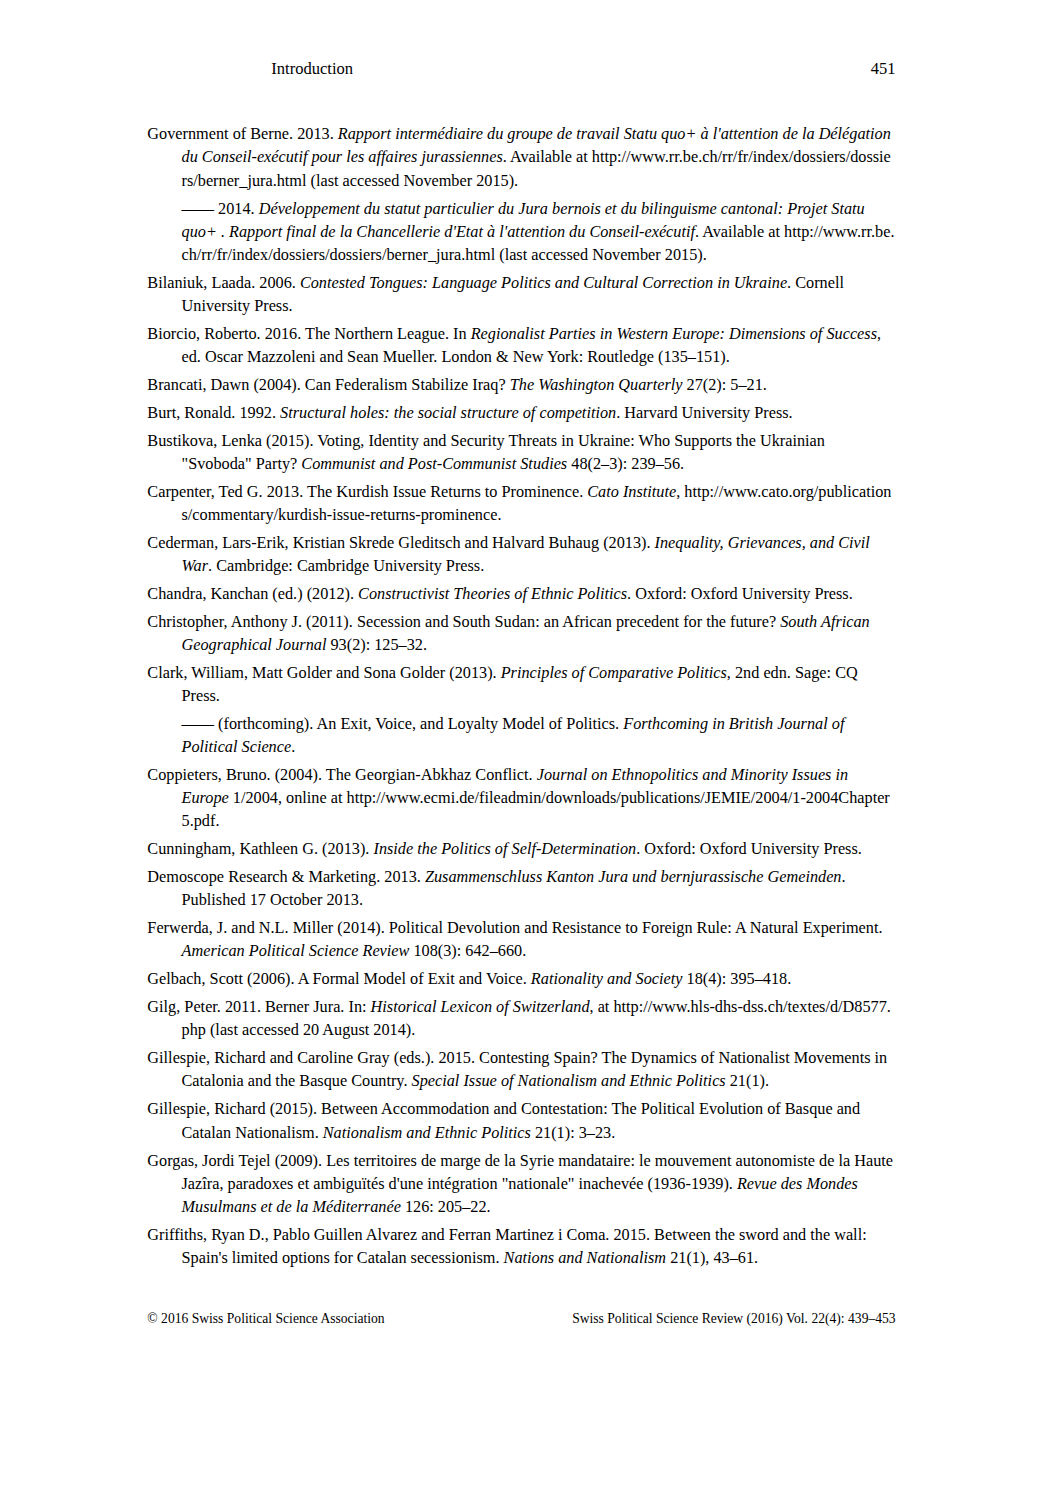Introduction 451
Government of Berne. 2013. Rapport intermédiaire du groupe de travail Statu quo+ à l'attention de la Délégation du Conseil-exécutif pour les affaires jurassiennes. Available at http://www.rr.be.ch/rr/fr/index/dossiers/dossiers/berner_jura.html (last accessed November 2015).
—— 2014. Développement du statut particulier du Jura bernois et du bilinguisme cantonal: Projet Statu quo+ . Rapport final de la Chancellerie d'Etat à l'attention du Conseil-exécutif. Available at http://www.rr.be.ch/rr/fr/index/dossiers/dossiers/berner_jura.html (last accessed November 2015).
Bilaniuk, Laada. 2006. Contested Tongues: Language Politics and Cultural Correction in Ukraine. Cornell University Press.
Biorcio, Roberto. 2016. The Northern League. In Regionalist Parties in Western Europe: Dimensions of Success, ed. Oscar Mazzoleni and Sean Mueller. London & New York: Routledge (135–151).
Brancati, Dawn (2004). Can Federalism Stabilize Iraq? The Washington Quarterly 27(2): 5–21.
Burt, Ronald. 1992. Structural holes: the social structure of competition. Harvard University Press.
Bustikova, Lenka (2015). Voting, Identity and Security Threats in Ukraine: Who Supports the Ukrainian "Svoboda" Party? Communist and Post-Communist Studies 48(2–3): 239–56.
Carpenter, Ted G. 2013. The Kurdish Issue Returns to Prominence. Cato Institute, http://www.cato.org/publications/commentary/kurdish-issue-returns-prominence.
Cederman, Lars-Erik, Kristian Skrede Gleditsch and Halvard Buhaug (2013). Inequality, Grievances, and Civil War. Cambridge: Cambridge University Press.
Chandra, Kanchan (ed.) (2012). Constructivist Theories of Ethnic Politics. Oxford: Oxford University Press.
Christopher, Anthony J. (2011). Secession and South Sudan: an African precedent for the future? South African Geographical Journal 93(2): 125–32.
Clark, William, Matt Golder and Sona Golder (2013). Principles of Comparative Politics, 2nd edn. Sage: CQ Press.
—— (forthcoming). An Exit, Voice, and Loyalty Model of Politics. Forthcoming in British Journal of Political Science.
Coppieters, Bruno. (2004). The Georgian-Abkhaz Conflict. Journal on Ethnopolitics and Minority Issues in Europe 1/2004, online at http://www.ecmi.de/fileadmin/downloads/publications/JEMIE/2004/1-2004Chapter5.pdf.
Cunningham, Kathleen G. (2013). Inside the Politics of Self-Determination. Oxford: Oxford University Press.
Demoscope Research & Marketing. 2013. Zusammenschluss Kanton Jura und bernjurassische Gemeinden. Published 17 October 2013.
Ferwerda, J. and N.L. Miller (2014). Political Devolution and Resistance to Foreign Rule: A Natural Experiment. American Political Science Review 108(3): 642–660.
Gelbach, Scott (2006). A Formal Model of Exit and Voice. Rationality and Society 18(4): 395–418.
Gilg, Peter. 2011. Berner Jura. In: Historical Lexicon of Switzerland, at http://www.hls-dhs-dss.ch/textes/d/D8577.php (last accessed 20 August 2014).
Gillespie, Richard and Caroline Gray (eds.). 2015. Contesting Spain? The Dynamics of Nationalist Movements in Catalonia and the Basque Country. Special Issue of Nationalism and Ethnic Politics 21(1).
Gillespie, Richard (2015). Between Accommodation and Contestation: The Political Evolution of Basque and Catalan Nationalism. Nationalism and Ethnic Politics 21(1): 3–23.
Gorgas, Jordi Tejel (2009). Les territoires de marge de la Syrie mandataire: le mouvement autonomiste de la Haute Jazîra, paradoxes et ambiguïtés d'une intégration "nationale" inachevée (1936-1939). Revue des Mondes Musulmans et de la Méditerranée 126: 205–22.
Griffiths, Ryan D., Pablo Guillen Alvarez and Ferran Martinez i Coma. 2015. Between the sword and the wall: Spain's limited options for Catalan secessionism. Nations and Nationalism 21(1), 43–61.
© 2016 Swiss Political Science Association Swiss Political Science Review (2016) Vol. 22(4): 439–453